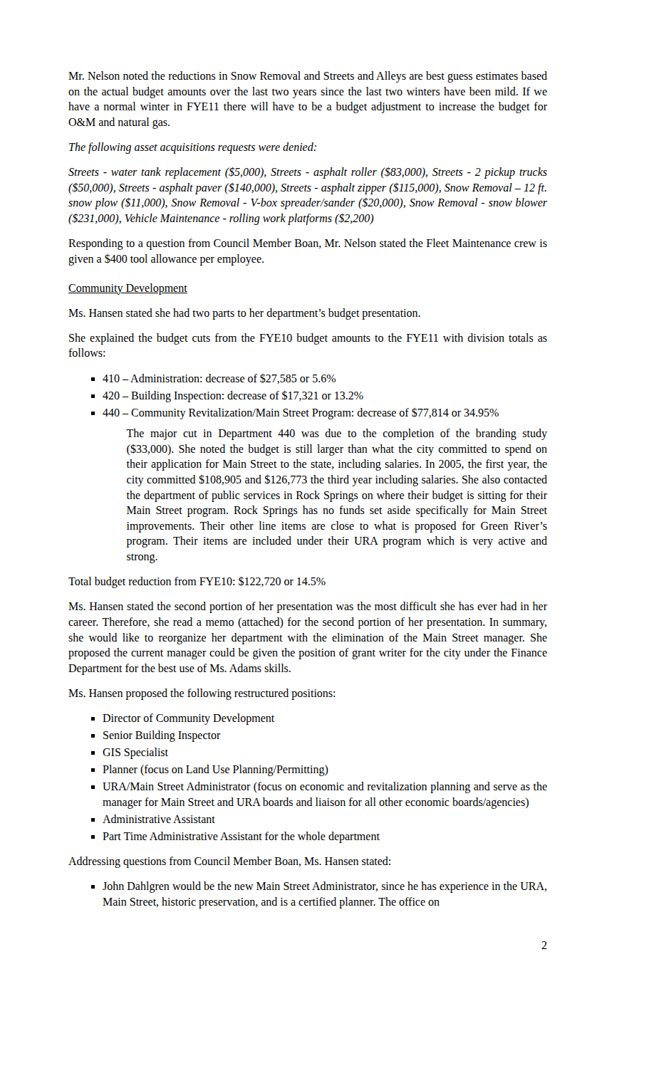Mr. Nelson noted the reductions in Snow Removal and Streets and Alleys are best guess estimates based on the actual budget amounts over the last two years since the last two winters have been mild. If we have a normal winter in FYE11 there will have to be a budget adjustment to increase the budget for O&M and natural gas.
The following asset acquisitions requests were denied:
Streets - water tank replacement ($5,000), Streets - asphalt roller ($83,000), Streets - 2 pickup trucks ($50,000), Streets - asphalt paver ($140,000), Streets - asphalt zipper ($115,000), Snow Removal – 12 ft. snow plow ($11,000), Snow Removal - V-box spreader/sander ($20,000), Snow Removal - snow blower ($231,000), Vehicle Maintenance - rolling work platforms ($2,200)
Responding to a question from Council Member Boan, Mr. Nelson stated the Fleet Maintenance crew is given a $400 tool allowance per employee.
Community Development
Ms. Hansen stated she had two parts to her department’s budget presentation.
She explained the budget cuts from the FYE10 budget amounts to the FYE11 with division totals as follows:
410 – Administration: decrease of $27,585 or 5.6%
420 – Building Inspection: decrease of $17,321 or 13.2%
440 – Community Revitalization/Main Street Program: decrease of $77,814 or 34.95%
The major cut in Department 440 was due to the completion of the branding study ($33,000). She noted the budget is still larger than what the city committed to spend on their application for Main Street to the state, including salaries. In 2005, the first year, the city committed $108,905 and $126,773 the third year including salaries. She also contacted the department of public services in Rock Springs on where their budget is sitting for their Main Street program. Rock Springs has no funds set aside specifically for Main Street improvements. Their other line items are close to what is proposed for Green River’s program. Their items are included under their URA program which is very active and strong.
Total budget reduction from FYE10: $122,720 or 14.5%
Ms. Hansen stated the second portion of her presentation was the most difficult she has ever had in her career. Therefore, she read a memo (attached) for the second portion of her presentation. In summary, she would like to reorganize her department with the elimination of the Main Street manager. She proposed the current manager could be given the position of grant writer for the city under the Finance Department for the best use of Ms. Adams skills.
Ms. Hansen proposed the following restructured positions:
Director of Community Development
Senior Building Inspector
GIS Specialist
Planner (focus on Land Use Planning/Permitting)
URA/Main Street Administrator (focus on economic and revitalization planning and serve as the manager for Main Street and URA boards and liaison for all other economic boards/agencies)
Administrative Assistant
Part Time Administrative Assistant for the whole department
Addressing questions from Council Member Boan, Ms. Hansen stated:
John Dahlgren would be the new Main Street Administrator, since he has experience in the URA, Main Street, historic preservation, and is a certified planner. The office on
2